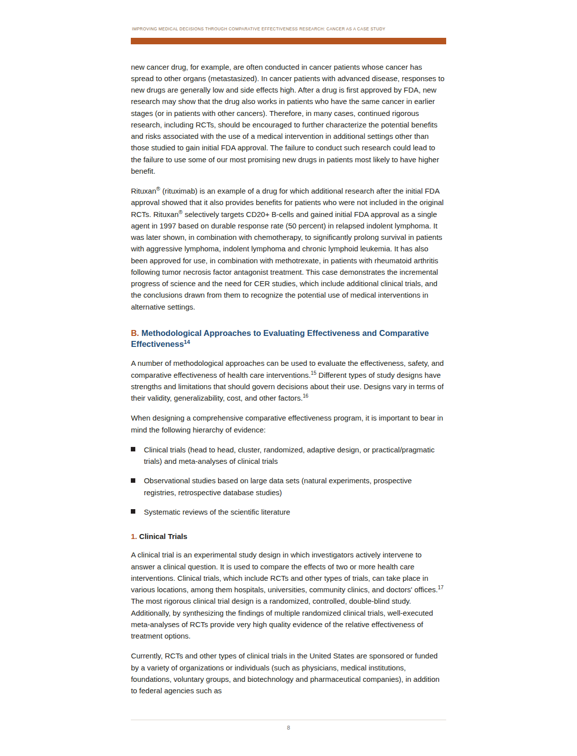Improving Medical Decisions Through Comparative Effectiveness Research: Cancer as a Case Study
new cancer drug, for example, are often conducted in cancer patients whose cancer has spread to other organs (metastasized). In cancer patients with advanced disease, responses to new drugs are generally low and side effects high. After a drug is first approved by FDA, new research may show that the drug also works in patients who have the same cancer in earlier stages (or in patients with other cancers). Therefore, in many cases, continued rigorous research, including RCTs, should be encouraged to further characterize the potential benefits and risks associated with the use of a medical intervention in additional settings other than those studied to gain initial FDA approval. The failure to conduct such research could lead to the failure to use some of our most promising new drugs in patients most likely to have higher benefit.
Rituxan® (rituximab) is an example of a drug for which additional research after the initial FDA approval showed that it also provides benefits for patients who were not included in the original RCTs. Rituxan® selectively targets CD20+ B-cells and gained initial FDA approval as a single agent in 1997 based on durable response rate (50 percent) in relapsed indolent lymphoma. It was later shown, in combination with chemotherapy, to significantly prolong survival in patients with aggressive lymphoma, indolent lymphoma and chronic lymphoid leukemia. It has also been approved for use, in combination with methotrexate, in patients with rheumatoid arthritis following tumor necrosis factor antagonist treatment. This case demonstrates the incremental progress of science and the need for CER studies, which include additional clinical trials, and the conclusions drawn from them to recognize the potential use of medical interventions in alternative settings.
B. Methodological Approaches to Evaluating Effectiveness and Comparative Effectiveness14
A number of methodological approaches can be used to evaluate the effectiveness, safety, and comparative effectiveness of health care interventions.15 Different types of study designs have strengths and limitations that should govern decisions about their use. Designs vary in terms of their validity, generalizability, cost, and other factors.16
When designing a comprehensive comparative effectiveness program, it is important to bear in mind the following hierarchy of evidence:
Clinical trials (head to head, cluster, randomized, adaptive design, or practical/pragmatic trials) and meta-analyses of clinical trials
Observational studies based on large data sets (natural experiments, prospective registries, retrospective database studies)
Systematic reviews of the scientific literature
1. Clinical Trials
A clinical trial is an experimental study design in which investigators actively intervene to answer a clinical question. It is used to compare the effects of two or more health care interventions. Clinical trials, which include RCTs and other types of trials, can take place in various locations, among them hospitals, universities, community clinics, and doctors' offices.17 The most rigorous clinical trial design is a randomized, controlled, double-blind study. Additionally, by synthesizing the findings of multiple randomized clinical trials, well-executed meta-analyses of RCTs provide very high quality evidence of the relative effectiveness of treatment options.
Currently, RCTs and other types of clinical trials in the United States are sponsored or funded by a variety of organizations or individuals (such as physicians, medical institutions, foundations, voluntary groups, and biotechnology and pharmaceutical companies), in addition to federal agencies such as
8